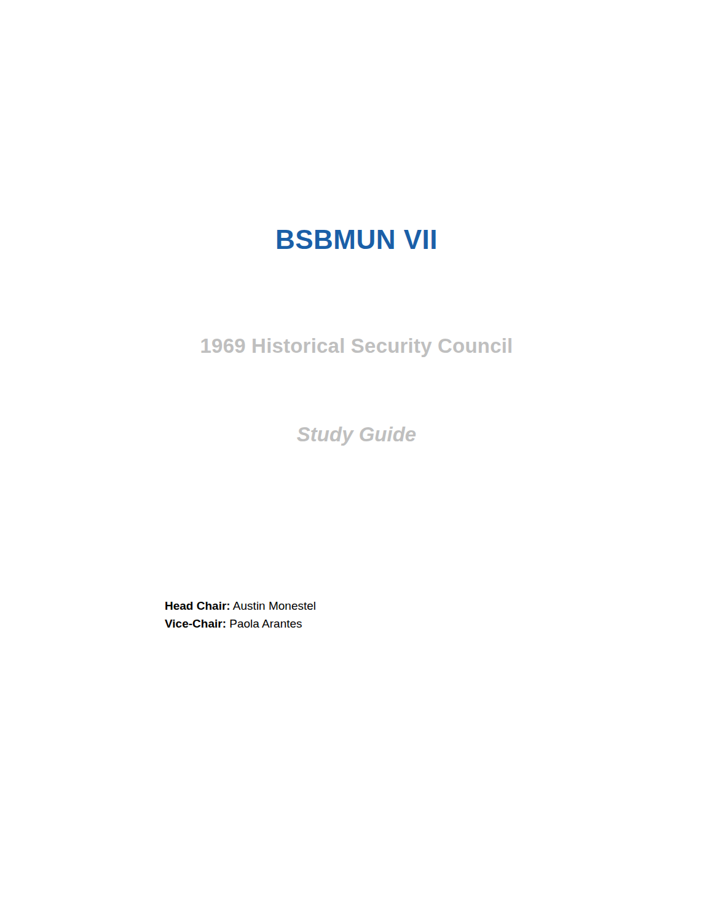BSBMUN VII
1969 Historical Security Council
Study Guide
Head Chair: Austin Monestel
Vice-Chair: Paola Arantes